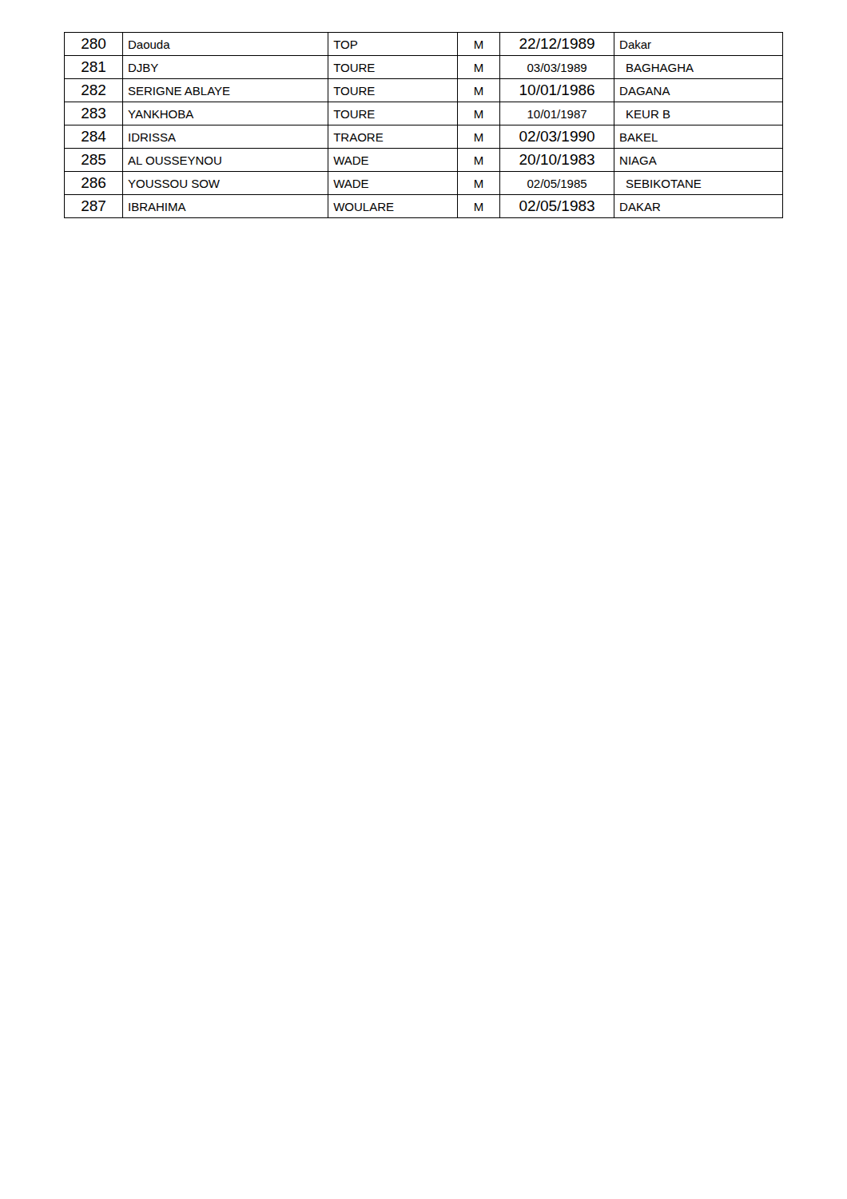| 280 | Daouda | TOP | M | 22/12/1989 | Dakar |
| 281 | DJBY | TOURE | M | 03/03/1989 | BAGHAGHA |
| 282 | SERIGNE ABLAYE | TOURE | M | 10/01/1986 | DAGANA |
| 283 | YANKHOBA | TOURE | M | 10/01/1987 | KEUR B |
| 284 | IDRISSA | TRAORE | M | 02/03/1990 | BAKEL |
| 285 | AL OUSSEYNOU | WADE | M | 20/10/1983 | NIAGA |
| 286 | YOUSSOU SOW | WADE | M | 02/05/1985 | SEBIKOTANE |
| 287 | IBRAHIMA | WOULARE | M | 02/05/1983 | DAKAR |